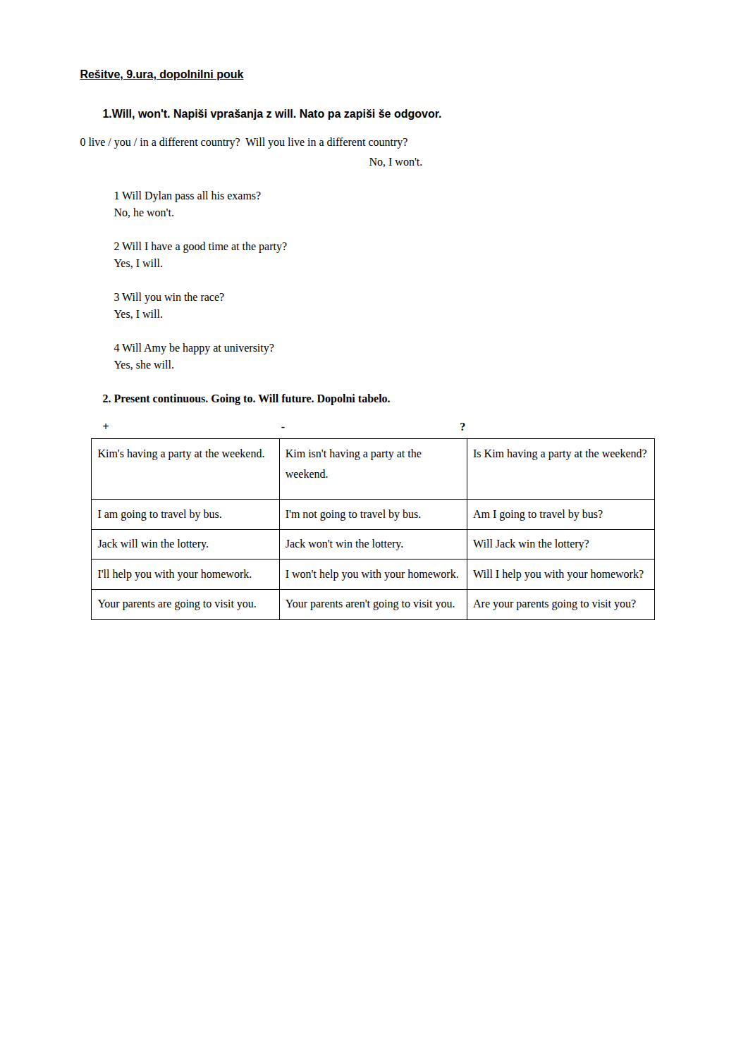Rešitve, 9.ura, dopolnilni pouk
1.Will, won't. Napiši vprašanja z will. Nato pa zapiši še odgovor.
0 live / you / in a different country? Will you live in a different country?
No, I won't.
1 Will Dylan pass all his exams?
No, he won't.
2 Will I have a good time at the party?
Yes, I will.
3 Will you win the race?
Yes, I will.
4 Will Amy be happy at university?
Yes, she will.
2. Present continuous. Going to. Will future. Dopolni tabelo.
+ - ?
| Kim's having a party at the weekend. | Kim isn't having a party at the weekend. | Is Kim having a party at the weekend? |
| I am going to travel by bus. | I'm not going to travel by bus. | Am I going to travel by bus? |
| Jack will win the lottery. | Jack won't win the lottery. | Will Jack win the lottery? |
| I'll help you with your homework. | I won't help you with your homework. | Will I help you with your homework? |
| Your parents are going to visit you. | Your parents aren't going to visit you. | Are your parents going to visit you? |